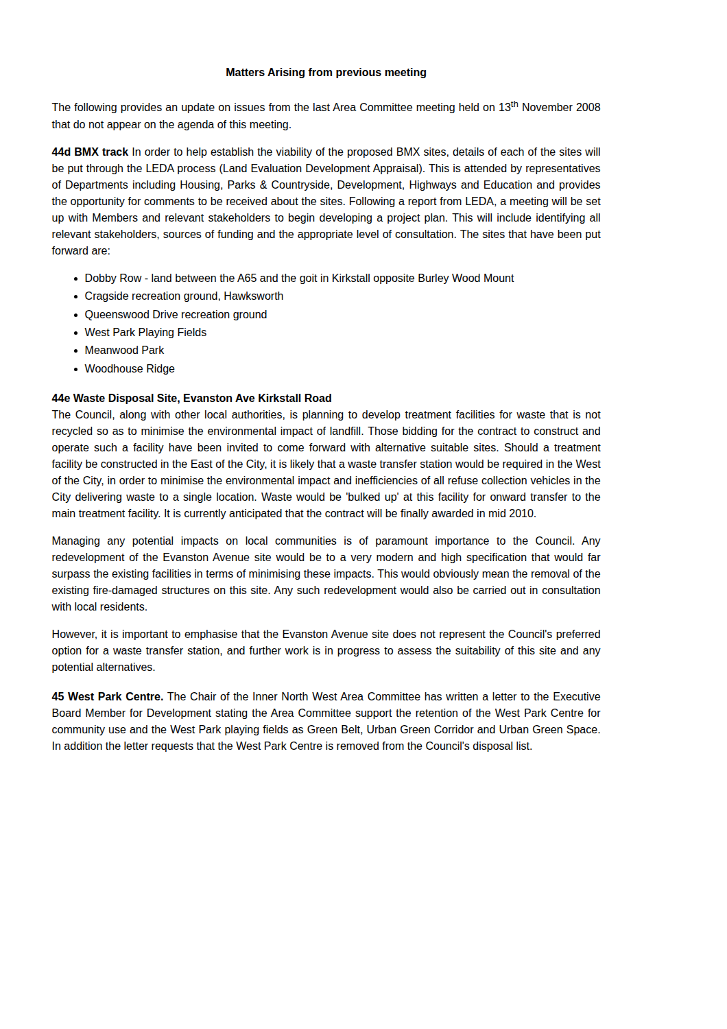Matters Arising from previous meeting
The following provides an update on issues from the last Area Committee meeting held on 13th November 2008 that do not appear on the agenda of this meeting.
44d BMX track In order to help establish the viability of the proposed BMX sites, details of each of the sites will be put through the LEDA process (Land Evaluation Development Appraisal). This is attended by representatives of Departments including Housing, Parks & Countryside, Development, Highways and Education and provides the opportunity for comments to be received about the sites. Following a report from LEDA, a meeting will be set up with Members and relevant stakeholders to begin developing a project plan. This will include identifying all relevant stakeholders, sources of funding and the appropriate level of consultation. The sites that have been put forward are:
Dobby Row - land between the A65 and the goit in Kirkstall opposite Burley Wood Mount
Cragside recreation ground, Hawksworth
Queenswood Drive recreation ground
West Park Playing Fields
Meanwood Park
Woodhouse Ridge
44e Waste Disposal Site, Evanston Ave Kirkstall Road
The Council, along with other local authorities, is planning to develop treatment facilities for waste that is not recycled so as to minimise the environmental impact of landfill. Those bidding for the contract to construct and operate such a facility have been invited to come forward with alternative suitable sites. Should a treatment facility be constructed in the East of the City, it is likely that a waste transfer station would be required in the West of the City, in order to minimise the environmental impact and inefficiencies of all refuse collection vehicles in the City delivering waste to a single location. Waste would be 'bulked up' at this facility for onward transfer to the main treatment facility. It is currently anticipated that the contract will be finally awarded in mid 2010.
Managing any potential impacts on local communities is of paramount importance to the Council. Any redevelopment of the Evanston Avenue site would be to a very modern and high specification that would far surpass the existing facilities in terms of minimising these impacts. This would obviously mean the removal of the existing fire-damaged structures on this site. Any such redevelopment would also be carried out in consultation with local residents.
However, it is important to emphasise that the Evanston Avenue site does not represent the Council's preferred option for a waste transfer station, and further work is in progress to assess the suitability of this site and any potential alternatives.
45 West Park Centre. The Chair of the Inner North West Area Committee has written a letter to the Executive Board Member for Development stating the Area Committee support the retention of the West Park Centre for community use and the West Park playing fields as Green Belt, Urban Green Corridor and Urban Green Space. In addition the letter requests that the West Park Centre is removed from the Council's disposal list.